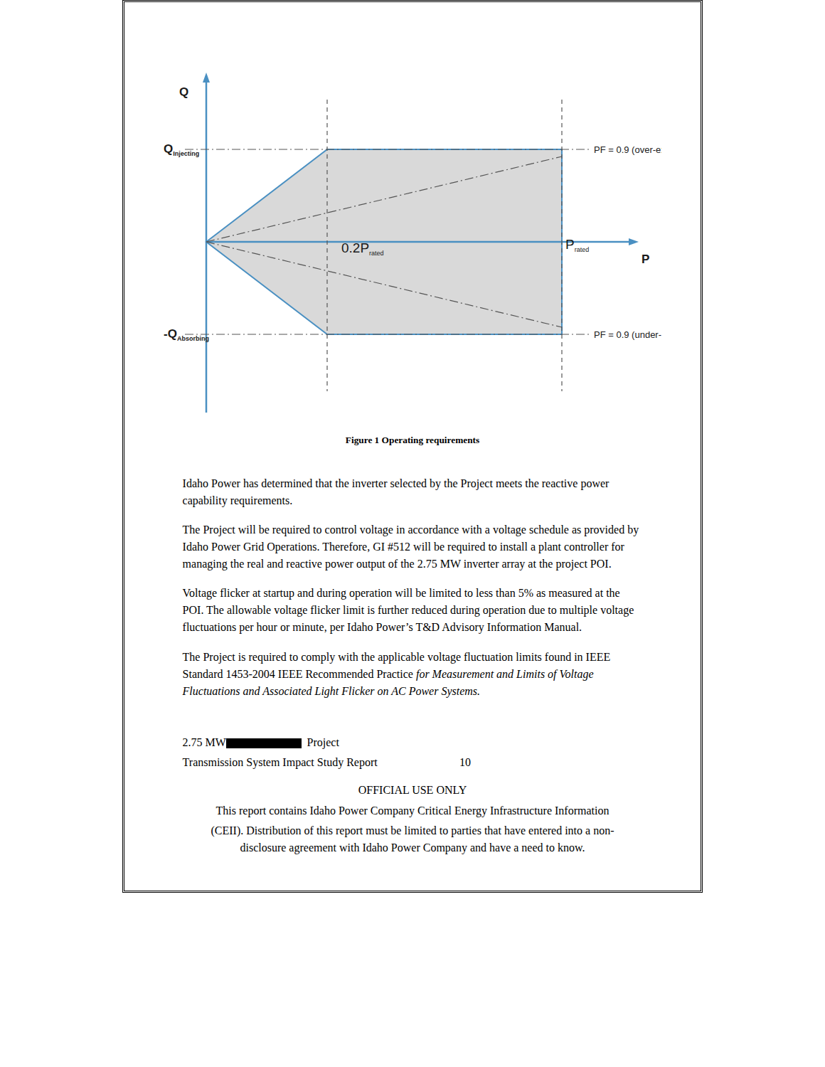Q P QInjecting -QAbsorbing 0.2Prated Prated PF = 0.9 (over-excited) PF = 0.9 (under-excited)
Figure 1 Operating requirements
Idaho Power has determined that the inverter selected by the Project meets the reactive power capability requirements.
The Project will be required to control voltage in accordance with a voltage schedule as provided by Idaho Power Grid Operations. Therefore, GI #512 will be required to install a plant controller for managing the real and reactive power output of the 2.75 MW inverter array at the project POI.
Voltage flicker at startup and during operation will be limited to less than 5% as measured at the POI. The allowable voltage flicker limit is further reduced during operation due to multiple voltage fluctuations per hour or minute, per Idaho Power’s T&D Advisory Information Manual.
The Project is required to comply with the applicable voltage fluctuation limits found in IEEE Standard 1453-2004 IEEE Recommended Practice for Measurement and Limits of Voltage Fluctuations and Associated Light Flicker on AC Power Systems.
2.75 MW Project
Transmission System Impact Study Report 10
OFFICIAL USE ONLY
This report contains Idaho Power Company Critical Energy Infrastructure Information
(CEII). Distribution of this report must be limited to parties that have entered into a non-disclosure agreement with Idaho Power Company and have a need to know.